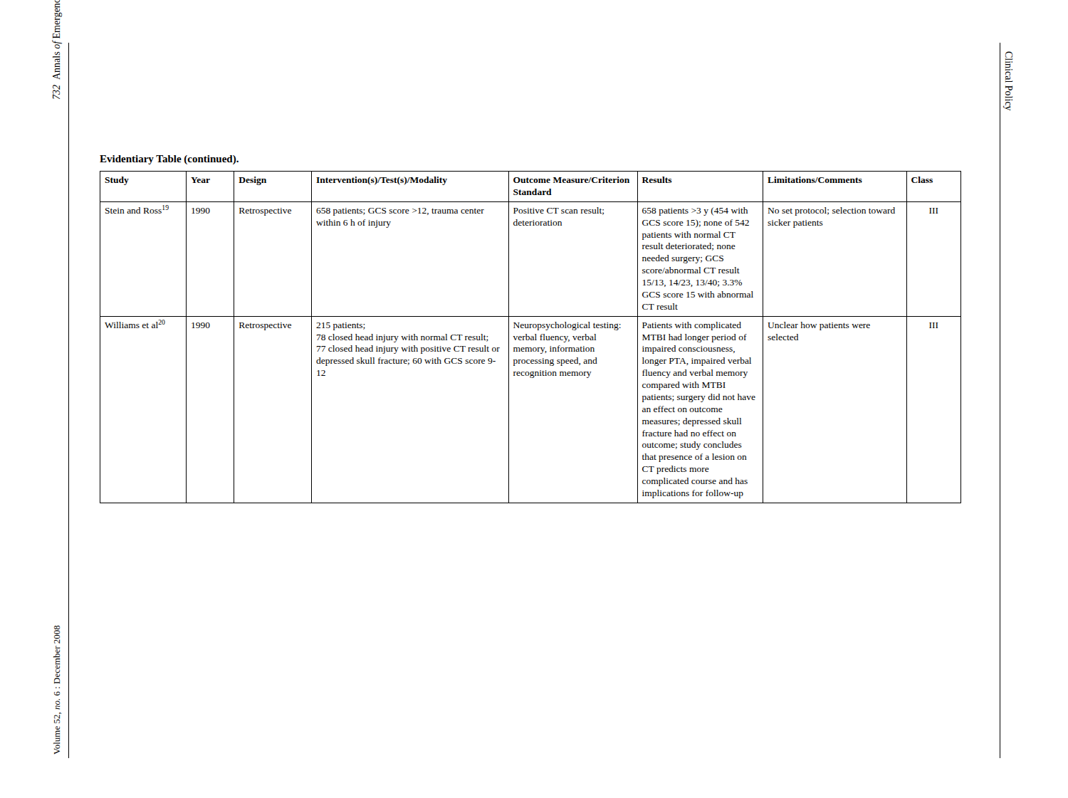732 Annals of Emergency Medicine
Volume 52, no. 6 : December 2008
Clinical Policy
Evidentiary Table (continued).
| Study | Year | Design | Intervention(s)/Test(s)/Modality | Outcome Measure/Criterion Standard | Results | Limitations/Comments | Class |
| --- | --- | --- | --- | --- | --- | --- | --- |
| Stein and Ross 19 | 1990 | Retrospective | 658 patients; GCS score >12, trauma center within 6 h of injury | Positive CT scan result; deterioration | 658 patients >3 y (454 with GCS score 15); none of 542 patients with normal CT result deteriorated; none needed surgery; GCS score/abnormal CT result 15/13, 14/23, 13/40; 3.3% GCS score 15 with abnormal CT result | No set protocol; selection toward sicker patients | III |
| Williams et al 20 | 1990 | Retrospective | 215 patients; 78 closed head injury with normal CT result; 77 closed head injury with positive CT result or depressed skull fracture; 60 with GCS score 9-12 | Neuropsychological testing: verbal fluency, verbal memory, information processing speed, and recognition memory | Patients with complicated MTBI had longer period of impaired consciousness, longer PTA, impaired verbal fluency and verbal memory compared with MTBI patients; surgery did not have an effect on outcome measures; depressed skull fracture had no effect on outcome; study concludes that presence of a lesion on CT predicts more complicated course and has implications for follow-up | Unclear how patients were selected | III |